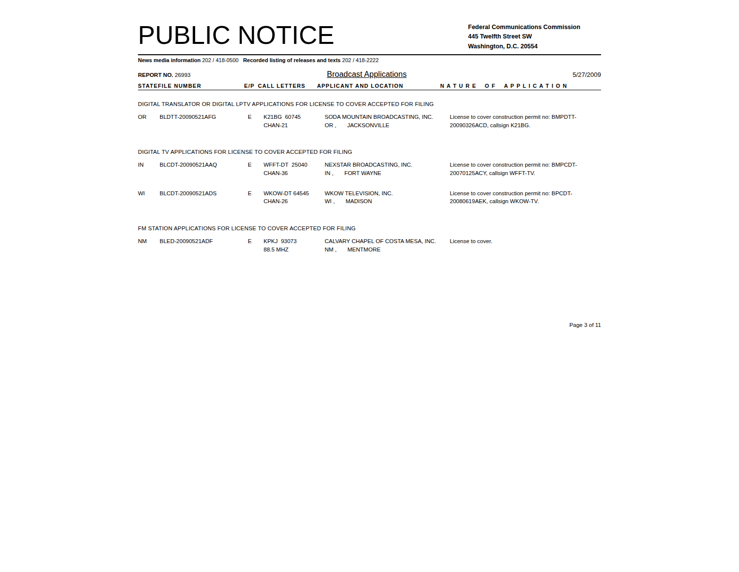PUBLIC NOTICE
Federal Communications Commission
445 Twelfth Street SW
Washington, D.C. 20554
News media information 202 / 418-0500 Recorded listing of releases and texts 202 / 418-2222
REPORT NO. 26993
Broadcast Applications
5/27/2009
| STATE | FILE NUMBER | E/P | CALL LETTERS | APPLICANT AND LOCATION | N A T U R E O F A P P L I C A T I O N |
| --- | --- | --- | --- | --- | --- |
DIGITAL TRANSLATOR OR DIGITAL LPTV APPLICATIONS FOR LICENSE TO COVER ACCEPTED FOR FILING
| OR | BLDTT-20090521AFG | E | K21BG 60745 CHAN-21 | SODA MOUNTAIN BROADCASTING, INC. OR , JACKSONVILLE | License to cover construction permit no: BMPDTT-20090326ACD, callsign K21BG. |
DIGITAL TV APPLICATIONS FOR LICENSE TO COVER ACCEPTED FOR FILING
| IN | BLCDT-20090521AAQ | E | WFFT-DT 25040 CHAN-36 | NEXSTAR BROADCASTING, INC. IN , FORT WAYNE | License to cover construction permit no: BMPCDT-20070125ACY, callsign WFFT-TV. |
| WI | BLCDT-20090521ADS | E | WKOW-DT 64545 CHAN-26 | WKOW TELEVISION, INC. WI , MADISON | License to cover construction permit no: BPCDT-20080619AEK, callsign WKOW-TV. |
FM STATION APPLICATIONS FOR LICENSE TO COVER ACCEPTED FOR FILING
| NM | BLED-20090521ADF | E | KPKJ 93073 88.5 MHZ | CALVARY CHAPEL OF COSTA MESA, INC. NM , MENTMORE | License to cover. |
Page 3 of 11